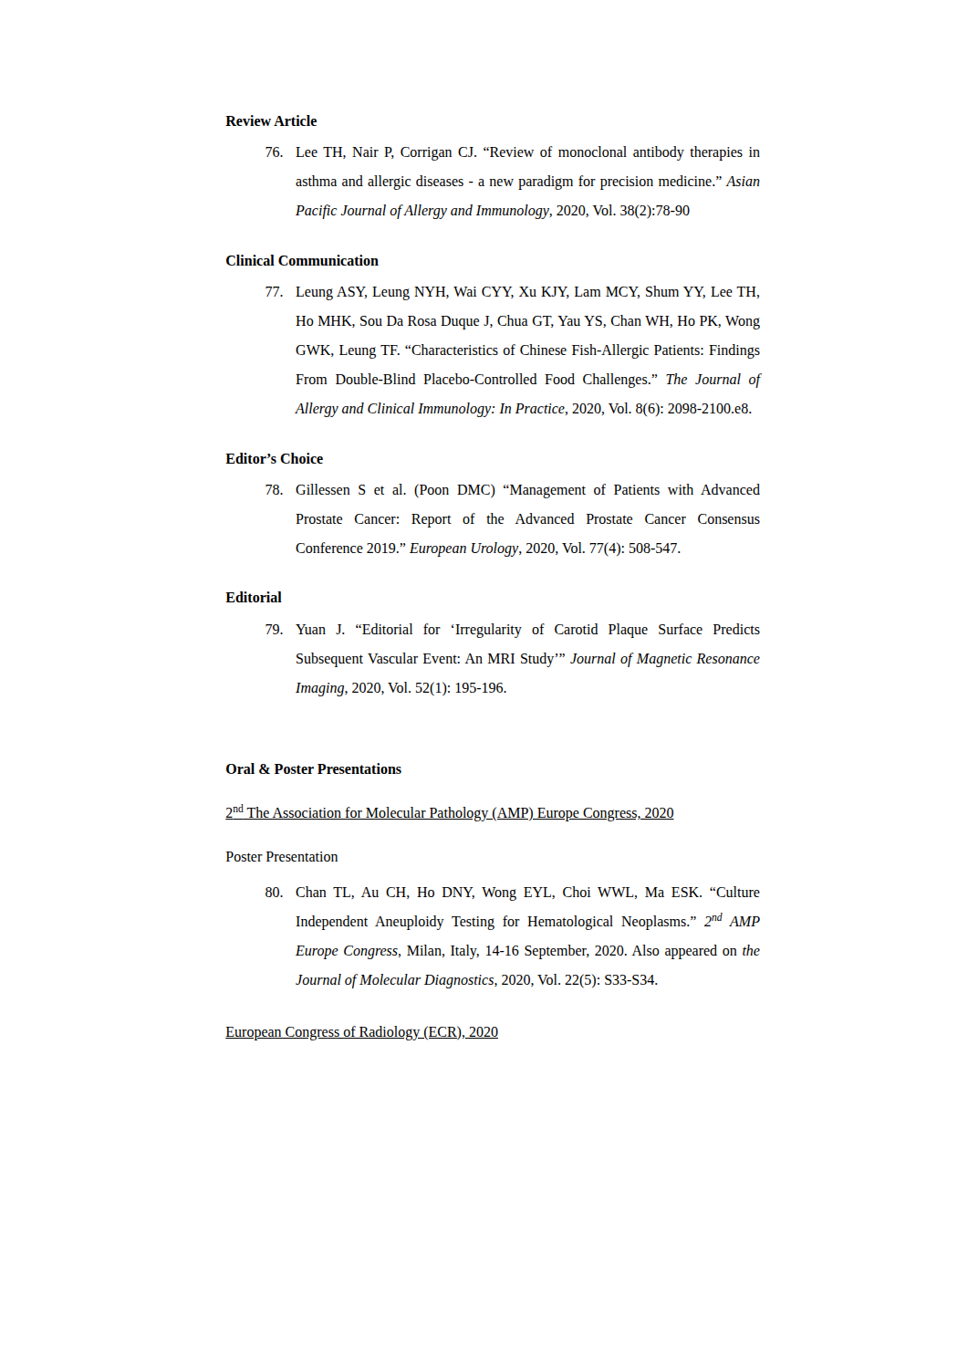Review Article
76.
Lee TH, Nair P, Corrigan CJ. “Review of monoclonal antibody therapies in asthma and allergic diseases - a new paradigm for precision medicine.” Asian Pacific Journal of Allergy and Immunology, 2020, Vol. 38(2):78-90
Clinical Communication
77.
Leung ASY, Leung NYH, Wai CYY, Xu KJY, Lam MCY, Shum YY, Lee TH, Ho MHK, Sou Da Rosa Duque J, Chua GT, Yau YS, Chan WH, Ho PK, Wong GWK, Leung TF. “Characteristics of Chinese Fish-Allergic Patients: Findings From Double-Blind Placebo-Controlled Food Challenges.” The Journal of Allergy and Clinical Immunology: In Practice, 2020, Vol. 8(6): 2098-2100.e8.
Editor’s Choice
78.
Gillessen S et al. (Poon DMC) “Management of Patients with Advanced Prostate Cancer: Report of the Advanced Prostate Cancer Consensus Conference 2019.” European Urology, 2020, Vol. 77(4): 508-547.
Editorial
79.
Yuan J. “Editorial for ‘Irregularity of Carotid Plaque Surface Predicts Subsequent Vascular Event: An MRI Study’” Journal of Magnetic Resonance Imaging, 2020, Vol. 52(1): 195-196.
Oral & Poster Presentations
2nd The Association for Molecular Pathology (AMP) Europe Congress, 2020
Poster Presentation
80.
Chan TL, Au CH, Ho DNY, Wong EYL, Choi WWL, Ma ESK. “Culture Independent Aneuploidy Testing for Hematological Neoplasms.” 2nd AMP Europe Congress, Milan, Italy, 14-16 September, 2020. Also appeared on the Journal of Molecular Diagnostics, 2020, Vol. 22(5): S33-S34.
European Congress of Radiology (ECR), 2020